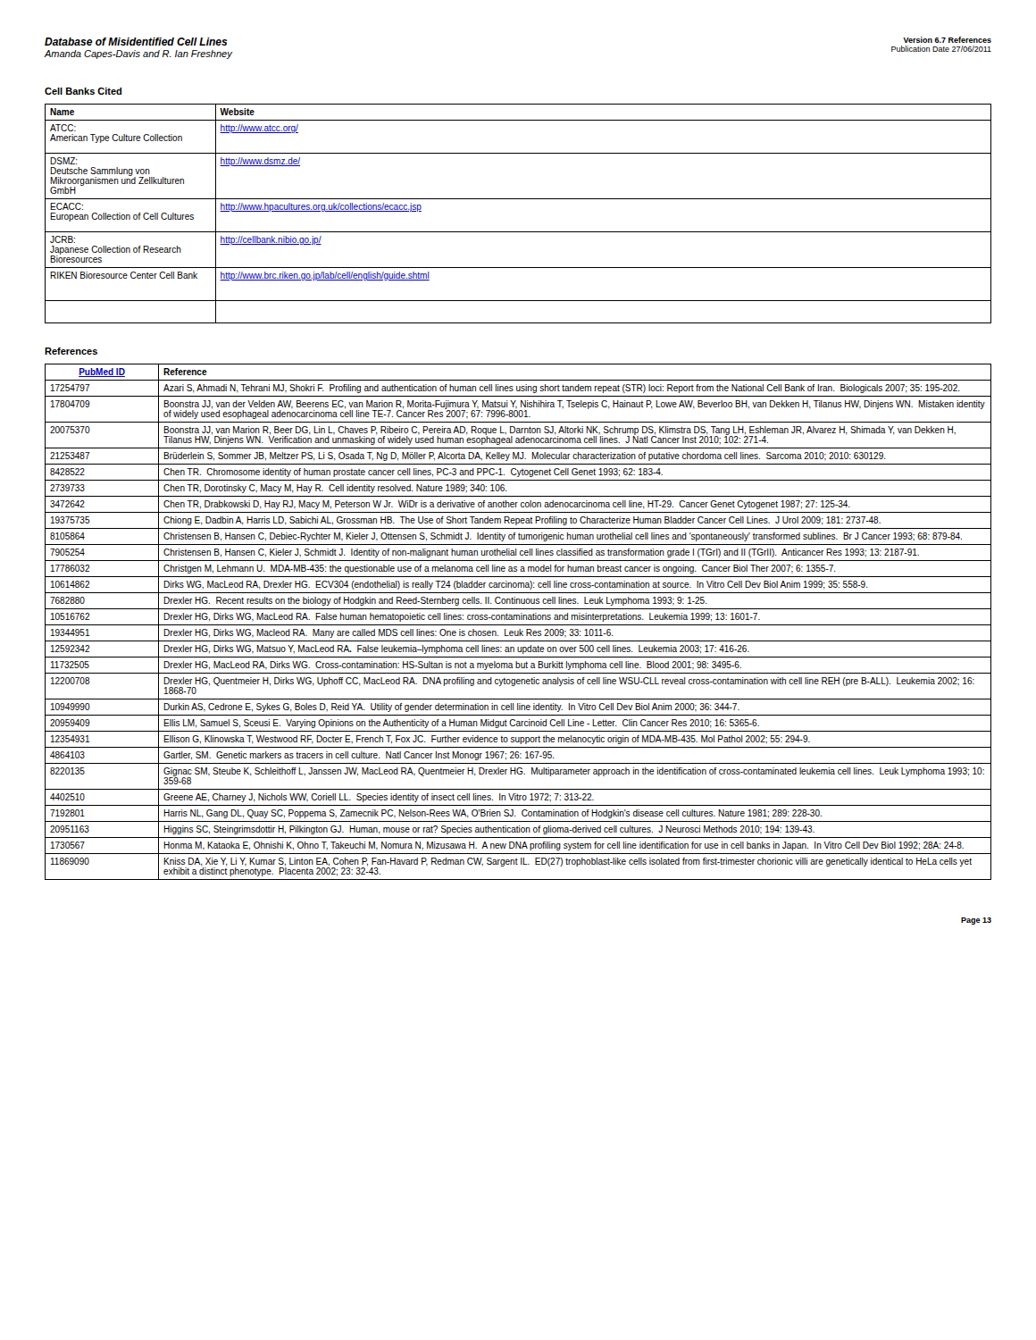Database of Misidentified Cell Lines
Amanda Capes-Davis and R. Ian Freshney
Version 6.7 References
Publication Date 27/06/2011
Cell Banks Cited
| Name | Website |
| --- | --- |
| ATCC: American Type Culture Collection | http://www.atcc.org/ |
| DSMZ: Deutsche Sammlung von Mikroorganismen und Zellkulturen GmbH | http://www.dsmz.de/ |
| ECACC: European Collection of Cell Cultures | http://www.hpacultures.org.uk/collections/ecacc.jsp |
| JCRB: Japanese Collection of Research Bioresources | http://cellbank.nibio.go.jp/ |
| RIKEN Bioresource Center Cell Bank | http://www.brc.riken.go.jp/lab/cell/english/guide.shtml |
References
| PubMed ID | Reference |
| --- | --- |
| 17254797 | Azari S, Ahmadi N, Tehrani MJ, Shokri F. Profiling and authentication of human cell lines using short tandem repeat (STR) loci: Report from the National Cell Bank of Iran. Biologicals 2007; 35: 195-202. |
| 17804709 | Boonstra JJ, van der Velden AW, Beerens EC, van Marion R, Morita-Fujimura Y, Matsui Y, Nishihira T, Tselepis C, Hainaut P, Lowe AW, Beverloo BH, van Dekken H, Tilanus HW, Dinjens WN. Mistaken identity of widely used esophageal adenocarcinoma cell line TE-7. Cancer Res 2007; 67: 7996-8001. |
| 20075370 | Boonstra JJ, van Marion R, Beer DG, Lin L, Chaves P, Ribeiro C, Pereira AD, Roque L, Darnton SJ, Altorki NK, Schrump DS, Klimstra DS, Tang LH, Eshleman JR, Alvarez H, Shimada Y, van Dekken H, Tilanus HW, Dinjens WN. Verification and unmasking of widely used human esophageal adenocarcinoma cell lines. J Natl Cancer Inst 2010; 102: 271-4. |
| 21253487 | Brüderlein S, Sommer JB, Meltzer PS, Li S, Osada T, Ng D, Möller P, Alcorta DA, Kelley MJ. Molecular characterization of putative chordoma cell lines. Sarcoma 2010; 2010: 630129. |
| 8428522 | Chen TR. Chromosome identity of human prostate cancer cell lines, PC-3 and PPC-1. Cytogenet Cell Genet 1993; 62: 183-4. |
| 2739733 | Chen TR, Dorotinsky C, Macy M, Hay R. Cell identity resolved. Nature 1989; 340: 106. |
| 3472642 | Chen TR, Drabkowski D, Hay RJ, Macy M, Peterson W Jr. WiDr is a derivative of another colon adenocarcinoma cell line, HT-29. Cancer Genet Cytogenet 1987; 27: 125-34. |
| 19375735 | Chiong E, Dadbin A, Harris LD, Sabichi AL, Grossman HB. The Use of Short Tandem Repeat Profiling to Characterize Human Bladder Cancer Cell Lines. J Urol 2009; 181: 2737-48. |
| 8105864 | Christensen B, Hansen C, Debiec-Rychter M, Kieler J, Ottensen S, Schmidt J. Identity of tumorigenic human urothelial cell lines and 'spontaneously' transformed sublines. Br J Cancer 1993; 68: 879-84. |
| 7905254 | Christensen B, Hansen C, Kieler J, Schmidt J. Identity of non-malignant human urothelial cell lines classified as transformation grade I (TGrI) and II (TGrII). Anticancer Res 1993; 13: 2187-91. |
| 17786032 | Christgen M, Lehmann U. MDA-MB-435: the questionable use of a melanoma cell line as a model for human breast cancer is ongoing. Cancer Biol Ther 2007; 6: 1355-7. |
| 10614862 | Dirks WG, MacLeod RA, Drexler HG. ECV304 (endothelial) is really T24 (bladder carcinoma): cell line cross-contamination at source. In Vitro Cell Dev Biol Anim 1999; 35: 558-9. |
| 7682880 | Drexler HG. Recent results on the biology of Hodgkin and Reed-Sternberg cells. II. Continuous cell lines. Leuk Lymphoma 1993; 9: 1-25. |
| 10516762 | Drexler HG, Dirks WG, MacLeod RA. False human hematopoietic cell lines: cross-contaminations and misinterpretations. Leukemia 1999; 13: 1601-7. |
| 19344951 | Drexler HG, Dirks WG, Macleod RA. Many are called MDS cell lines: One is chosen. Leuk Res 2009; 33: 1011-6. |
| 12592342 | Drexler HG, Dirks WG, Matsuo Y, MacLeod RA . False leukemia–lymphoma cell lines: an update on over 500 cell lines. Leukemia 2003; 17: 416-26. |
| 11732505 | Drexler HG, MacLeod RA, Dirks WG. Cross-contamination: HS-Sultan is not a myeloma but a Burkitt lymphoma cell line. Blood 2001; 98: 3495-6. |
| 12200708 | Drexler HG, Quentmeier H, Dirks WG, Uphoff CC, MacLeod RA. DNA profiling and cytogenetic analysis of cell line WSU-CLL reveal cross-contamination with cell line REH (pre B-ALL). Leukemia 2002; 16: 1868-70 |
| 10949990 | Durkin AS, Cedrone E, Sykes G, Boles D, Reid YA. Utility of gender determination in cell line identity. In Vitro Cell Dev Biol Anim 2000; 36: 344-7. |
| 20959409 | Ellis LM, Samuel S, Sceusi E. Varying Opinions on the Authenticity of a Human Midgut Carcinoid Cell Line - Letter. Clin Cancer Res 2010; 16: 5365-6. |
| 12354931 | Ellison G, Klinowska T, Westwood RF, Docter E, French T, Fox JC. Further evidence to support the melanocytic origin of MDA-MB-435. Mol Pathol 2002; 55: 294-9. |
| 4864103 | Gartler, SM. Genetic markers as tracers in cell culture. Natl Cancer Inst Monogr 1967; 26: 167-95. |
| 8220135 | Gignac SM, Steube K, Schleithoff L, Janssen JW, MacLeod RA, Quentmeier H, Drexler HG. Multiparameter approach in the identification of cross-contaminated leukemia cell lines. Leuk Lymphoma 1993; 10: 359-68 |
| 4402510 | Greene AE, Charney J, Nichols WW, Coriell LL. Species identity of insect cell lines. In Vitro 1972; 7: 313-22. |
| 7192801 | Harris NL, Gang DL, Quay SC, Poppema S, Zamecnik PC, Nelson-Rees WA, O'Brien SJ. Contamination of Hodgkin's disease cell cultures. Nature 1981; 289: 228-30. |
| 20951163 | Higgins SC, Steingrimsdottir H, Pilkington GJ. Human, mouse or rat? Species authentication of glioma-derived cell cultures. J Neurosci Methods 2010; 194: 139-43. |
| 1730567 | Honma M, Kataoka E, Ohnishi K, Ohno T, Takeuchi M, Nomura N, Mizusawa H. A new DNA profiling system for cell line identification for use in cell banks in Japan. In Vitro Cell Dev Biol 1992; 28A: 24-8. |
| 11869090 | Kniss DA, Xie Y, Li Y, Kumar S, Linton EA, Cohen P, Fan-Havard P, Redman CW, Sargent IL. ED(27) trophoblast-like cells isolated from first-trimester chorionic villi are genetically identical to HeLa cells yet exhibit a distinct phenotype. Placenta 2002; 23: 32-43. |
Page 13